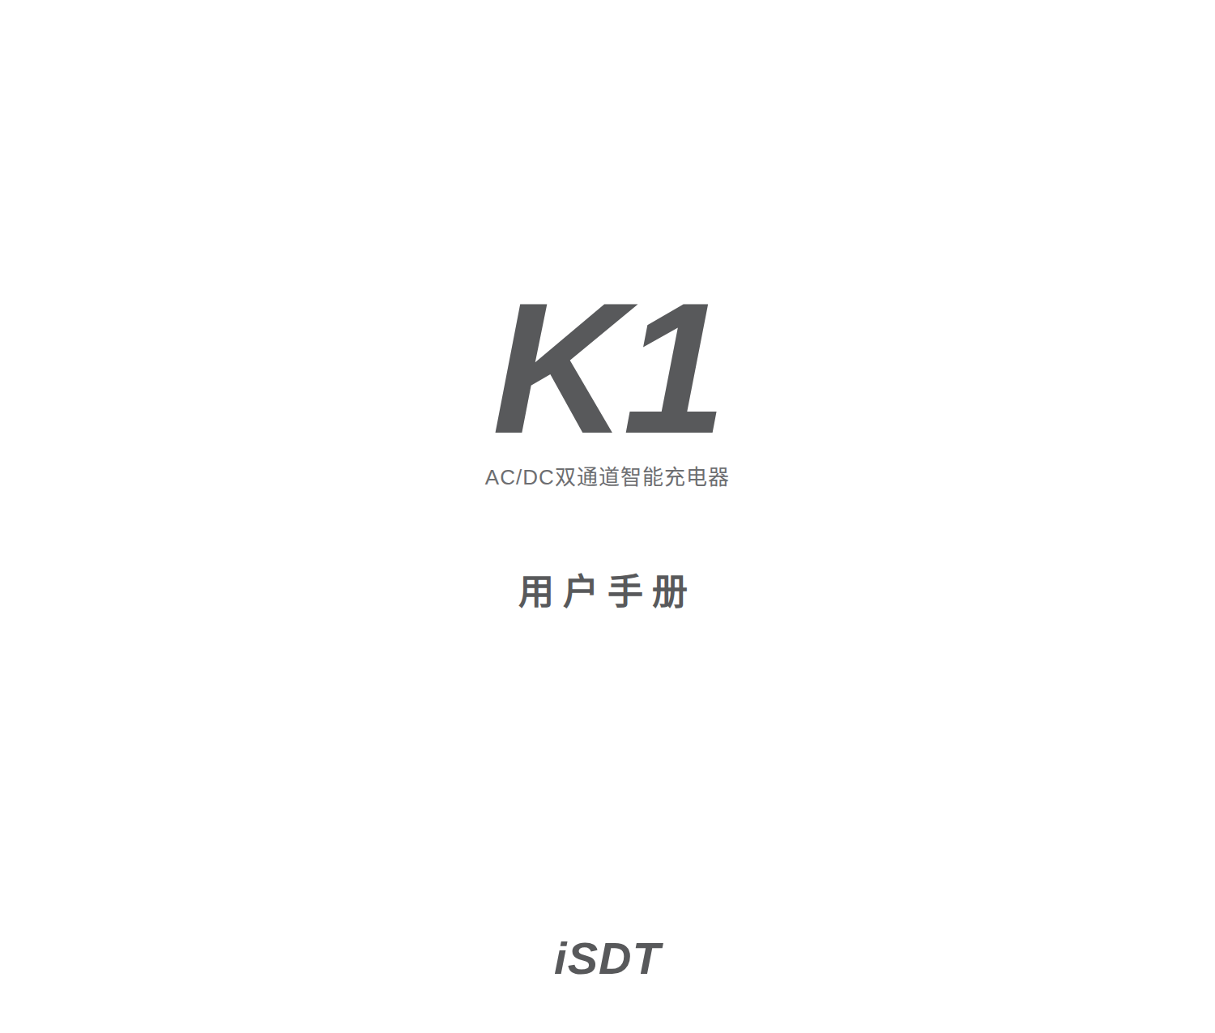K1
AC/DC双通道智能充电器
用户手册
iSDT